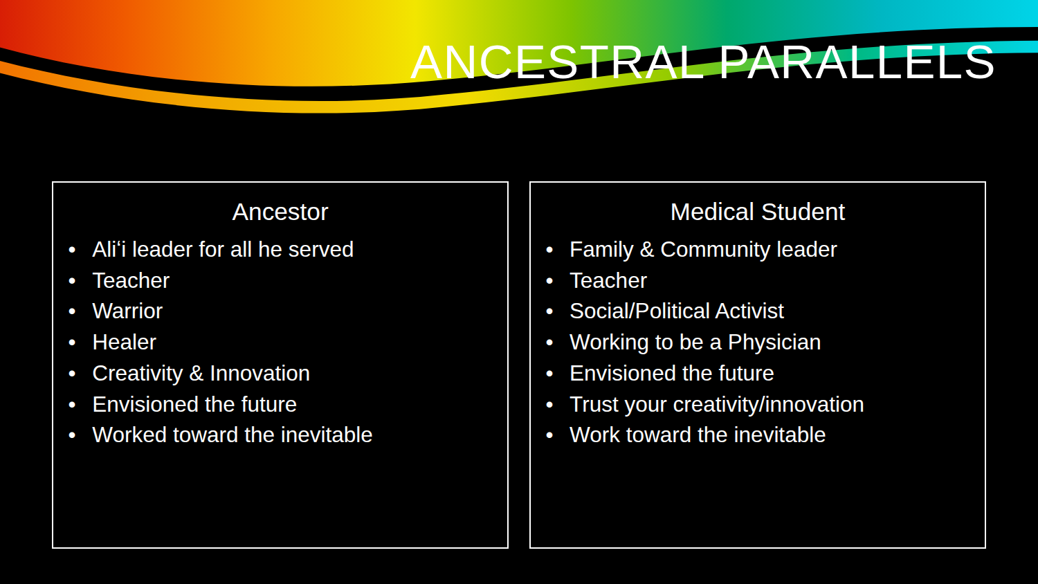ANCESTRAL PARALLELS
Ancestor
Aliʻi leader for all he served
Teacher
Warrior
Healer
Creativity & Innovation
Envisioned the future
Worked toward the inevitable
Medical Student
Family & Community leader
Teacher
Social/Political Activist
Working to be a Physician
Envisioned the future
Trust your creativity/innovation
Work toward the inevitable